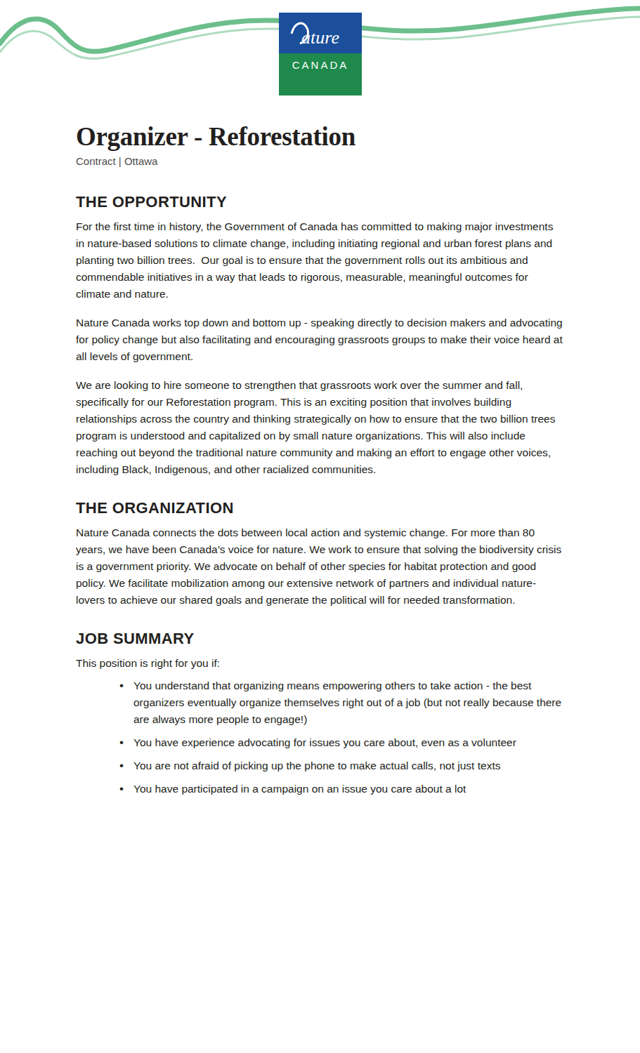ature CANADA
Organizer - Reforestation
Contract | Ottawa
The Opportunity
For the first time in history, the Government of Canada has committed to making major investments in nature-based solutions to climate change, including initiating regional and urban forest plans and planting two billion trees. Our goal is to ensure that the government rolls out its ambitious and commendable initiatives in a way that leads to rigorous, measurable, meaningful outcomes for climate and nature.
Nature Canada works top down and bottom up - speaking directly to decision makers and advocating for policy change but also facilitating and encouraging grassroots groups to make their voice heard at all levels of government.
We are looking to hire someone to strengthen that grassroots work over the summer and fall, specifically for our Reforestation program. This is an exciting position that involves building relationships across the country and thinking strategically on how to ensure that the two billion trees program is understood and capitalized on by small nature organizations. This will also include reaching out beyond the traditional nature community and making an effort to engage other voices, including Black, Indigenous, and other racialized communities.
The Organization
Nature Canada connects the dots between local action and systemic change. For more than 80 years, we have been Canada’s voice for nature. We work to ensure that solving the biodiversity crisis is a government priority. We advocate on behalf of other species for habitat protection and good policy. We facilitate mobilization among our extensive network of partners and individual nature-lovers to achieve our shared goals and generate the political will for needed transformation.
Job Summary
This position is right for you if:
You understand that organizing means empowering others to take action - the best organizers eventually organize themselves right out of a job (but not really because there are always more people to engage!)
You have experience advocating for issues you care about, even as a volunteer
You are not afraid of picking up the phone to make actual calls, not just texts
You have participated in a campaign on an issue you care about a lot